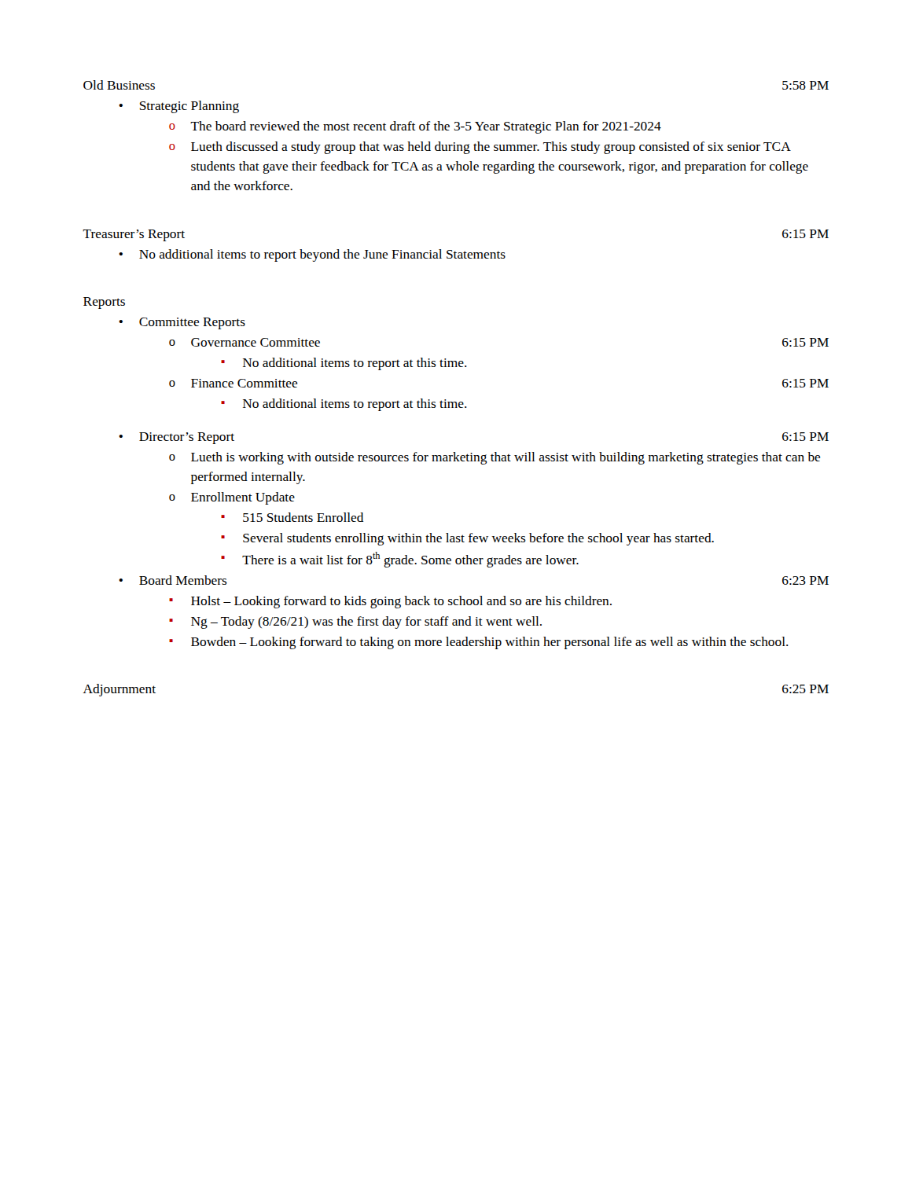Old Business 5:58 PM
Strategic Planning
The board reviewed the most recent draft of the 3-5 Year Strategic Plan for 2021-2024
Lueth discussed a study group that was held during the summer. This study group consisted of six senior TCA students that gave their feedback for TCA as a whole regarding the coursework, rigor, and preparation for college and the workforce.
Treasurer’s Report 6:15 PM
No additional items to report beyond the June Financial Statements
Reports
Committee Reports
Governance Committee 6:15 PM
No additional items to report at this time.
Finance Committee 6:15 PM
No additional items to report at this time.
Director’s Report 6:15 PM
Lueth is working with outside resources for marketing that will assist with building marketing strategies that can be performed internally.
Enrollment Update
515 Students Enrolled
Several students enrolling within the last few weeks before the school year has started.
There is a wait list for 8th grade. Some other grades are lower.
Board Members 6:23 PM
Holst – Looking forward to kids going back to school and so are his children.
Ng – Today (8/26/21) was the first day for staff and it went well.
Bowden – Looking forward to taking on more leadership within her personal life as well as within the school.
Adjournment 6:25 PM